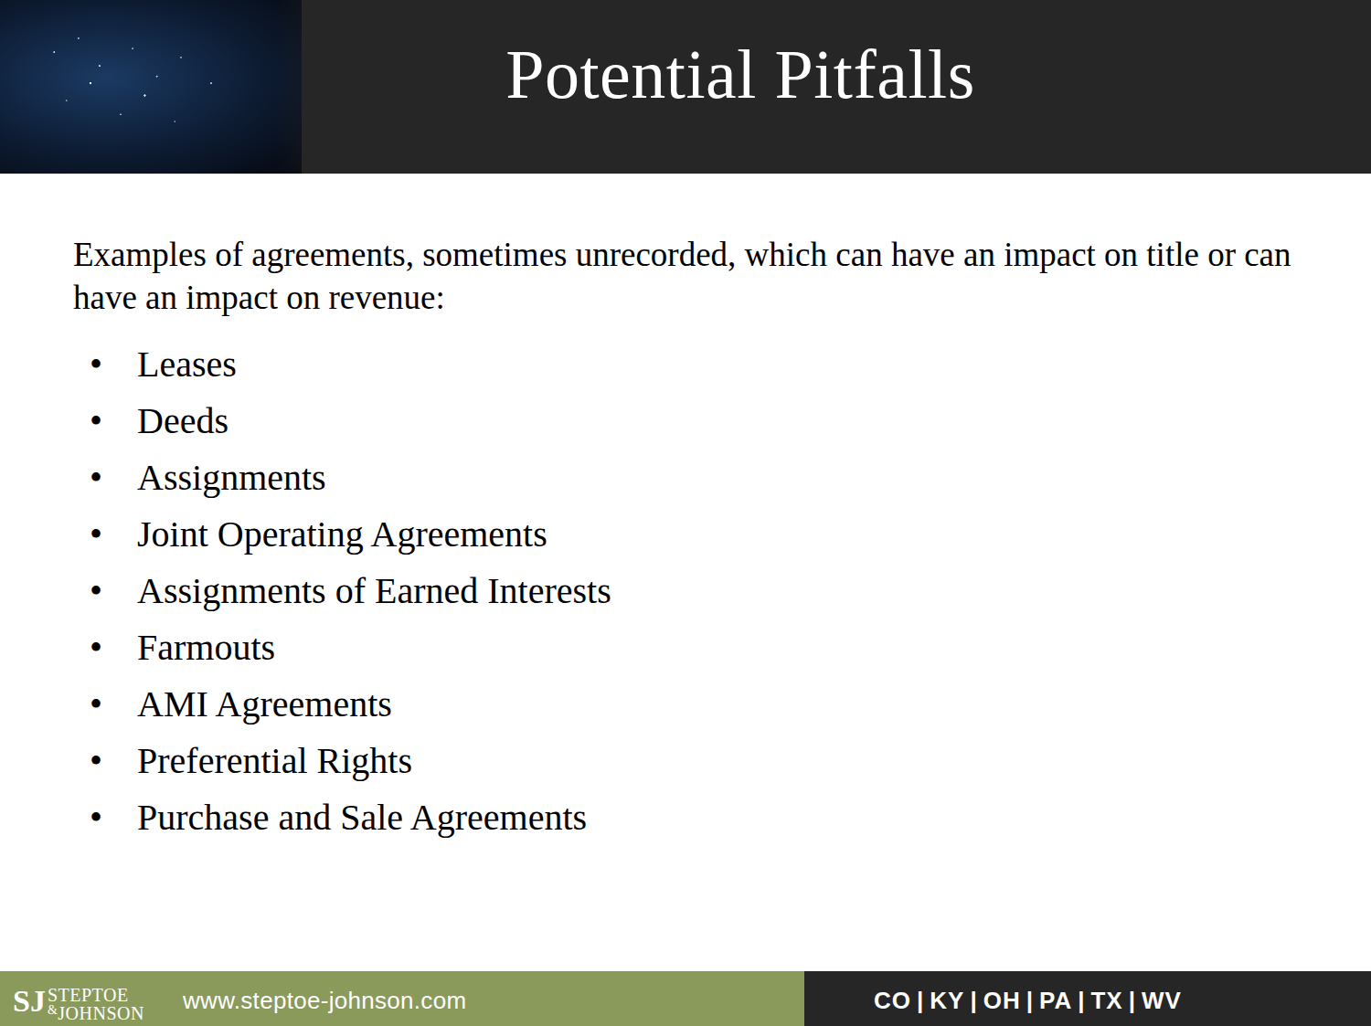Potential Pitfalls
Examples of agreements, sometimes unrecorded, which can have an impact on title or can have an impact on revenue:
Leases
Deeds
Assignments
Joint Operating Agreements
Assignments of Earned Interests
Farmouts
AMI Agreements
Preferential Rights
Purchase and Sale Agreements
www.steptoe-johnson.com
CO|KY|OH|PA|TX|WV
SJ STEPTOE&JOHNSON